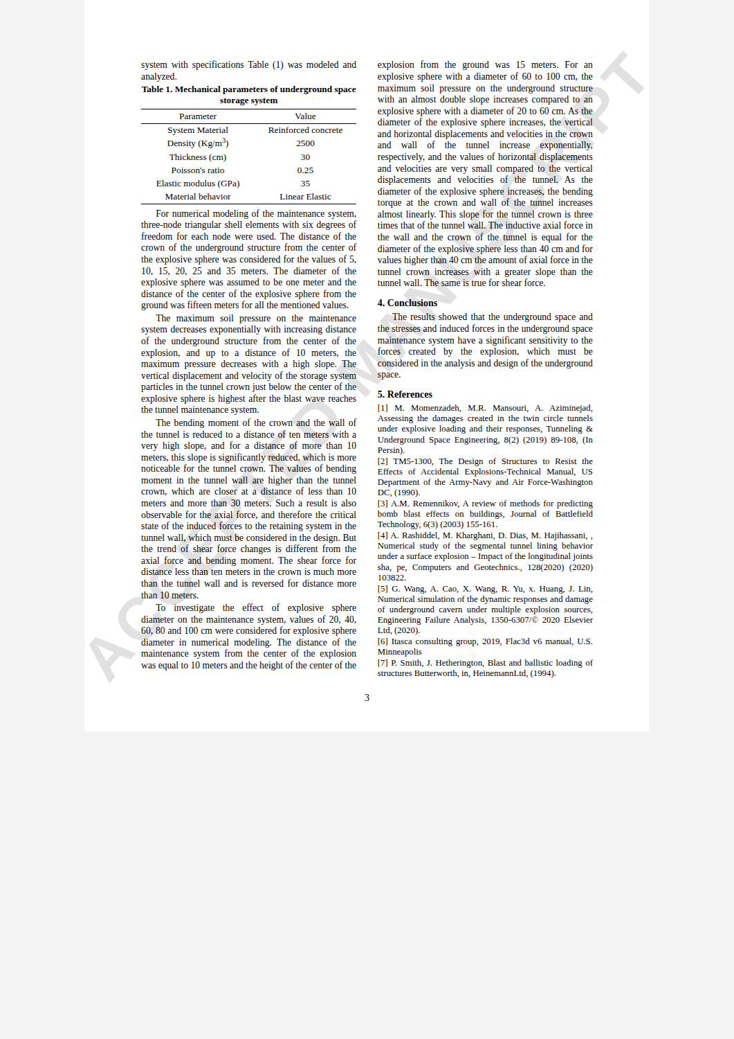ACCEPTED MANUSCRIPT
system with specifications Table (1) was modeled and analyzed.
Table 1. Mechanical parameters of underground space storage system
| Parameter | Value |
| --- | --- |
| System Material | Reinforced concrete |
| Density (Kg/m 3 ) | 2500 |
| Thickness (cm) | 30 |
| Poisson's ratio | 0.25 |
| Elastic modulus (GPa) | 35 |
| Material behavior | Linear Elastic |
For numerical modeling of the maintenance system, three-node triangular shell elements with six degrees of freedom for each node were used. The distance of the crown of the underground structure from the center of the explosive sphere was considered for the values of 5, 10, 15, 20, 25 and 35 meters. The diameter of the explosive sphere was assumed to be one meter and the distance of the center of the explosive sphere from the ground was fifteen meters for all the mentioned values.
The maximum soil pressure on the maintenance system decreases exponentially with increasing distance of the underground structure from the center of the explosion, and up to a distance of 10 meters, the maximum pressure decreases with a high slope. The vertical displacement and velocity of the storage system particles in the tunnel crown just below the center of the explosive sphere is highest after the blast wave reaches the tunnel maintenance system.
The bending moment of the crown and the wall of the tunnel is reduced to a distance of ten meters with a very high slope, and for a distance of more than 10 meters, this slope is significantly reduced, which is more noticeable for the tunnel crown. The values of bending moment in the tunnel wall are higher than the tunnel crown, which are closer at a distance of less than 10 meters and more than 30 meters. Such a result is also observable for the axial force, and therefore the critical state of the induced forces to the retaining system in the tunnel wall, which must be considered in the design. But the trend of shear force changes is different from the axial force and bending moment. The shear force for distance less than ten meters in the crown is much more than the tunnel wall and is reversed for distance more than 10 meters.
To investigate the effect of explosive sphere diameter on the maintenance system, values of 20, 40, 60, 80 and 100 cm were considered for explosive sphere diameter in numerical modeling. The distance of the maintenance system from the center of the explosion was equal to 10 meters and the height of the center of the explosion from the ground was 15 meters. For an explosive sphere with a diameter of 60 to 100 cm, the maximum soil pressure on the underground structure with an almost double slope increases compared to an explosive sphere with a diameter of 20 to 60 cm. As the diameter of the explosive sphere increases, the vertical and horizontal displacements and velocities in the crown and wall of the tunnel increase exponentially, respectively, and the values of horizontal displacements and velocities are very small compared to the vertical displacements and velocities of the tunnel. As the diameter of the explosive sphere increases, the bending torque at the crown and wall of the tunnel increases almost linearly. This slope for the tunnel crown is three times that of the tunnel wall. The inductive axial force in the wall and the crown of the tunnel is equal for the diameter of the explosive sphere less than 40 cm and for values higher than 40 cm the amount of axial force in the tunnel crown increases with a greater slope than the tunnel wall. The same is true for shear force.
4. Conclusions
The results showed that the underground space and the stresses and induced forces in the underground space maintenance system have a significant sensitivity to the forces created by the explosion, which must be considered in the analysis and design of the underground space.
5. References
[1] M. Momenzadeh, M.R. Mansouri, A. Aziminejad, Assessing the damages created in the twin circle tunnels under explosive loading and their responses, Tunneling & Underground Space Engineering, 8(2) (2019) 89-108, (In Persin).
[2] TM5-1300, The Design of Structures to Resist the Effects of Accidental Explosions-Technical Manual, US Department of the Army-Navy and Air Force-Washington DC, (1990).
[3] A.M. Remennikov, A review of methods for predicting bomb blast effects on buildings, Journal of Battlefield Technology, 6(3) (2003) 155-161.
[4] A. Rashiddel, M. Kharghani, D. Dias, M. Hajihassani, , Numerical study of the segmental tunnel lining behavior under a surface explosion – Impact of the longitudinal joints sha, pe, Computers and Geotechnics., 128(2020) (2020) 103822.
[5] G. Wang, A. Cao, X. Wang, R. Yu, x. Huang, J. Lin, Numerical simulation of the dynamic responses and damage of underground cavern under multiple explosion sources, Engineering Failure Analysis, 1350-6307/© 2020 Elsevier Ltd, (2020).
[6] Itasca consulting group, 2019, Flac3d v6 manual, U.S. Minneapolis
[7] P. Smith, J. Hetherington, Blast and ballistic loading of structures Butterworth, in, HeinemannLtd, (1994).
3